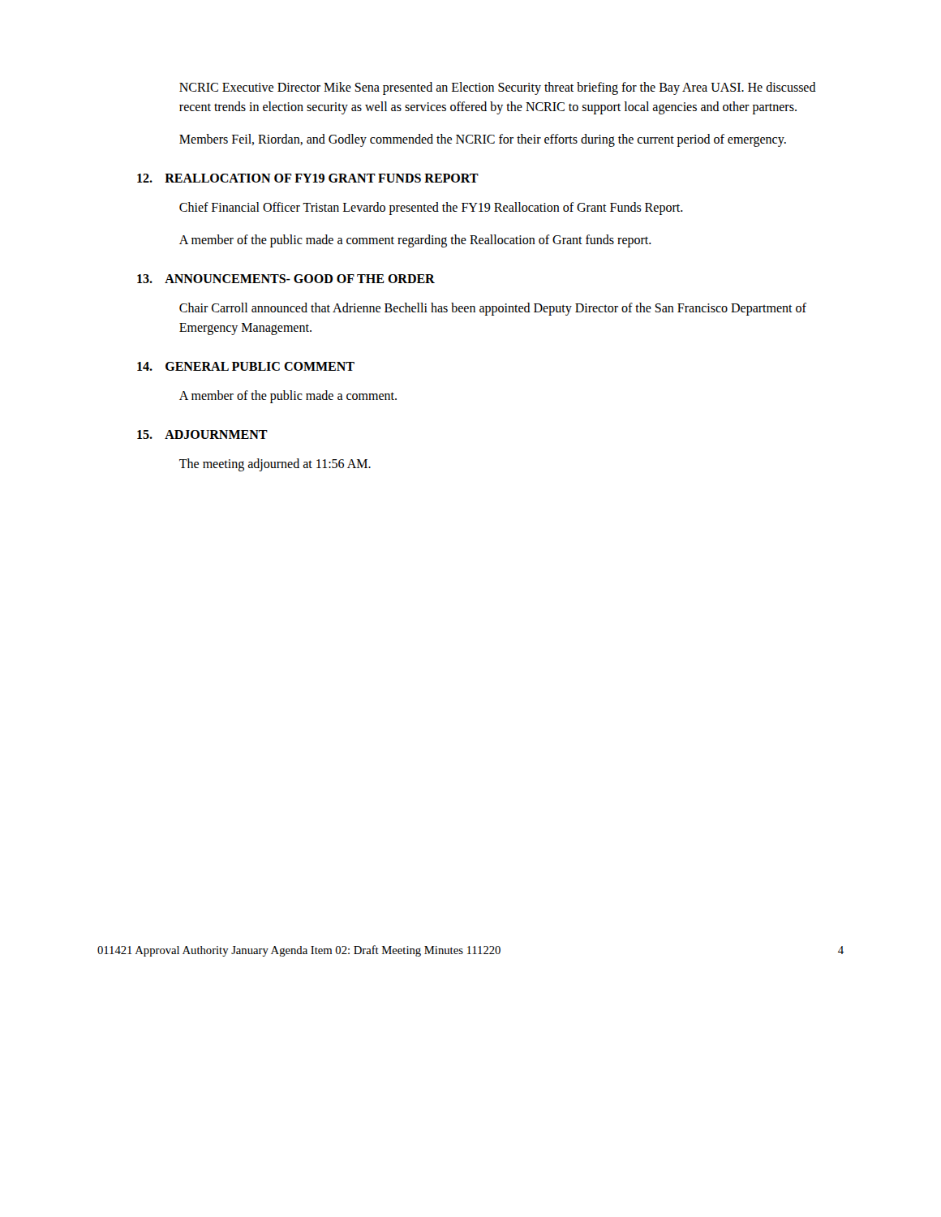NCRIC Executive Director Mike Sena presented an Election Security threat briefing for the Bay Area UASI. He discussed recent trends in election security as well as services offered by the NCRIC to support local agencies and other partners.
Members Feil, Riordan, and Godley commended the NCRIC for their efforts during the current period of emergency.
12. Reallocation of FY19 Grant Funds Report
Chief Financial Officer Tristan Levardo presented the FY19 Reallocation of Grant Funds Report.
A member of the public made a comment regarding the Reallocation of Grant funds report.
13. Announcements- Good of the Order
Chair Carroll announced that Adrienne Bechelli has been appointed Deputy Director of the San Francisco Department of Emergency Management.
14. General Public Comment
A member of the public made a comment.
15. Adjournment
The meeting adjourned at 11:56 AM.
011421 Approval Authority January Agenda Item 02: Draft Meeting Minutes 111220 4